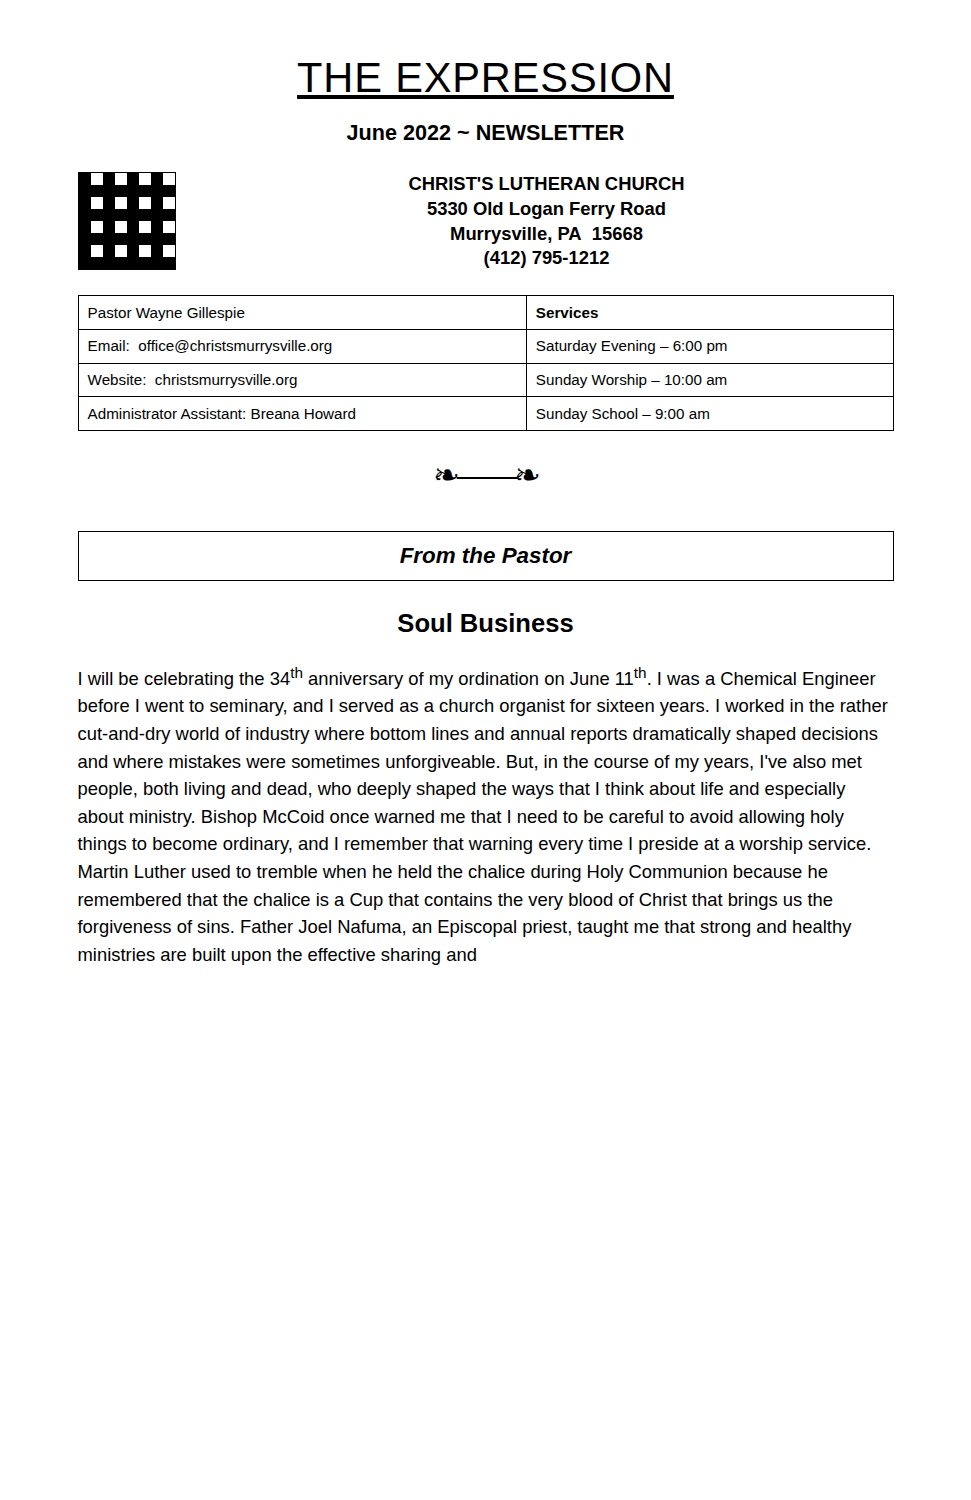THE EXPRESSION
June 2022 ~ NEWSLETTER
CHRIST'S LUTHERAN CHURCH
5330 Old Logan Ferry Road
Murrysville, PA 15668
(412) 795-1212
| Pastor Wayne Gillespie | Services |
| Email: office@christsmurrysville.org | Saturday Evening – 6:00 pm |
| Website: christsmurrysville.org | Sunday Worship – 10:00 am |
| Administrator Assistant: Breana Howard | Sunday School – 9:00 am |
❧——❧
From the Pastor
Soul Business
I will be celebrating the 34th anniversary of my ordination on June 11th. I was a Chemical Engineer before I went to seminary, and I served as a church organist for sixteen years. I worked in the rather cut-and-dry world of industry where bottom lines and annual reports dramatically shaped decisions and where mistakes were sometimes unforgiveable. But, in the course of my years, I've also met people, both living and dead, who deeply shaped the ways that I think about life and especially about ministry. Bishop McCoid once warned me that I need to be careful to avoid allowing holy things to become ordinary, and I remember that warning every time I preside at a worship service. Martin Luther used to tremble when he held the chalice during Holy Communion because he remembered that the chalice is a Cup that contains the very blood of Christ that brings us the forgiveness of sins. Father Joel Nafuma, an Episcopal priest, taught me that strong and healthy ministries are built upon the effective sharing and